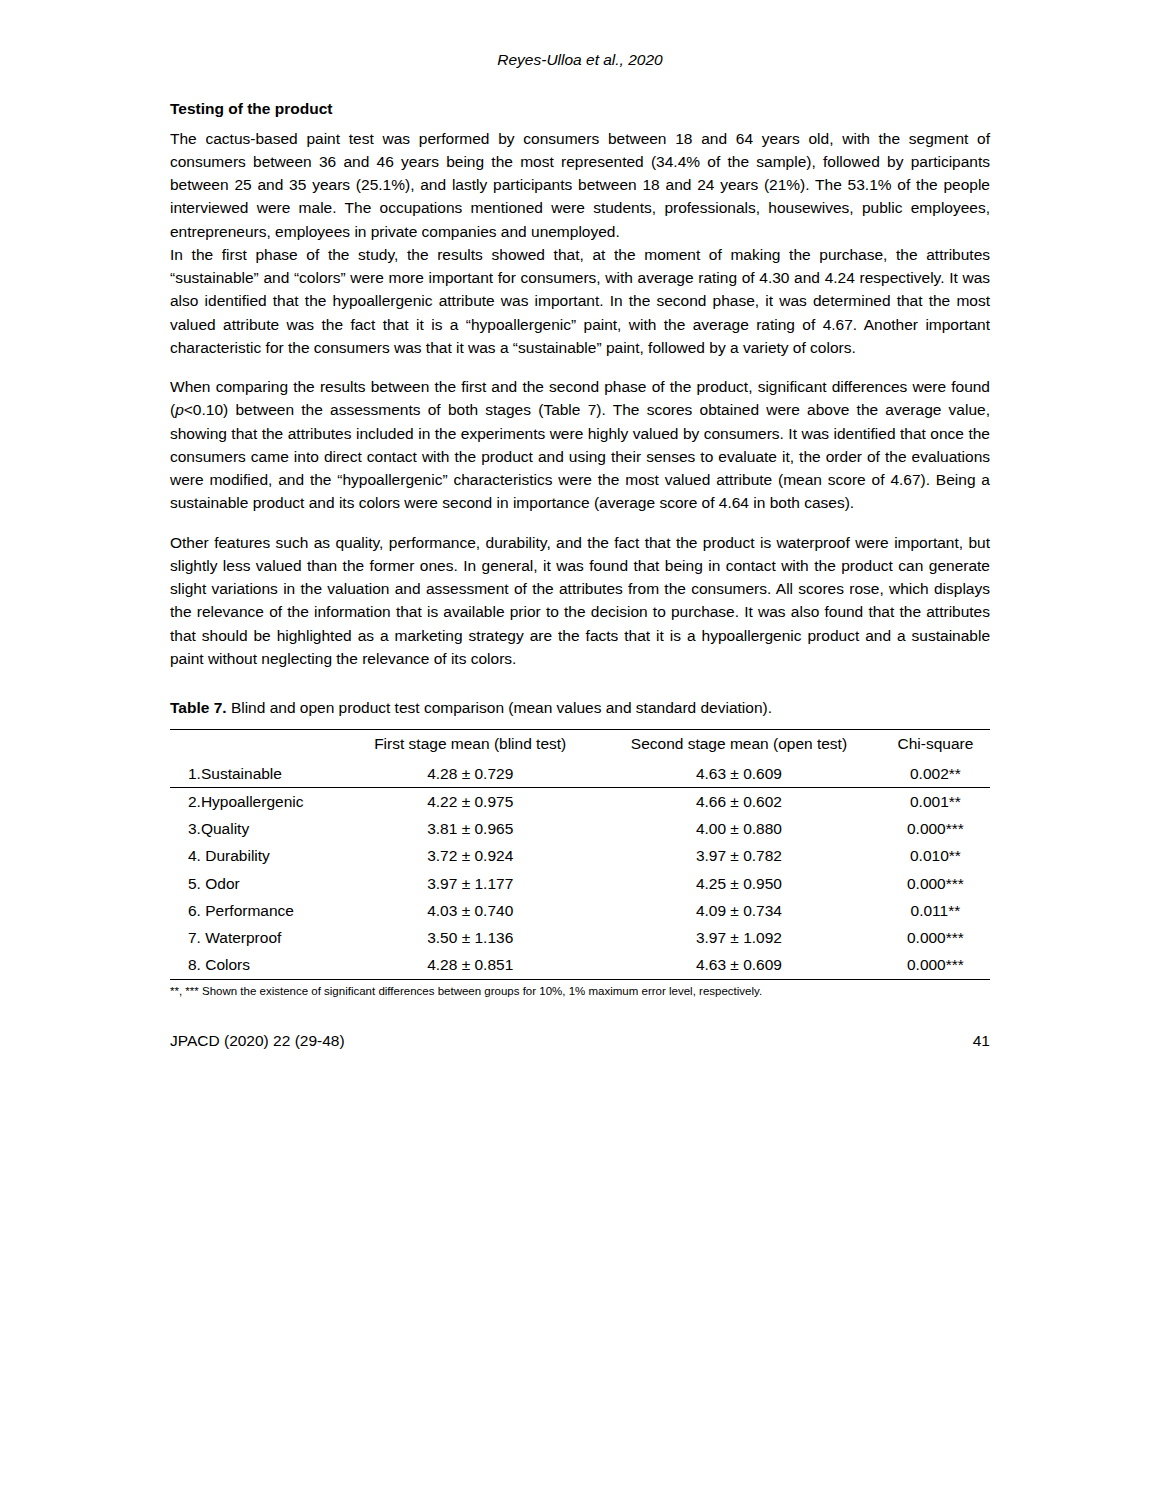Reyes-Ulloa et al., 2020
Testing of the product
The cactus-based paint test was performed by consumers between 18 and 64 years old, with the segment of consumers between 36 and 46 years being the most represented (34.4% of the sample), followed by participants between 25 and 35 years (25.1%), and lastly participants between 18 and 24 years (21%). The 53.1% of the people interviewed were male. The occupations mentioned were students, professionals, housewives, public employees, entrepreneurs, employees in private companies and unemployed.
In the first phase of the study, the results showed that, at the moment of making the purchase, the attributes “sustainable” and “colors” were more important for consumers, with average rating of 4.30 and 4.24 respectively. It was also identified that the hypoallergenic attribute was important. In the second phase, it was determined that the most valued attribute was the fact that it is a “hypoallergenic” paint, with the average rating of 4.67. Another important characteristic for the consumers was that it was a “sustainable” paint, followed by a variety of colors.
When comparing the results between the first and the second phase of the product, significant differences were found (p<0.10) between the assessments of both stages (Table 7). The scores obtained were above the average value, showing that the attributes included in the experiments were highly valued by consumers. It was identified that once the consumers came into direct contact with the product and using their senses to evaluate it, the order of the evaluations were modified, and the “hypoallergenic” characteristics were the most valued attribute (mean score of 4.67). Being a sustainable product and its colors were second in importance (average score of 4.64 in both cases).
Other features such as quality, performance, durability, and the fact that the product is waterproof were important, but slightly less valued than the former ones. In general, it was found that being in contact with the product can generate slight variations in the valuation and assessment of the attributes from the consumers. All scores rose, which displays the relevance of the information that is available prior to the decision to purchase. It was also found that the attributes that should be highlighted as a marketing strategy are the facts that it is a hypoallergenic product and a sustainable paint without neglecting the relevance of its colors.
Table 7. Blind and open product test comparison (mean values and standard deviation).
Blind and open product test comparison (mean values and standard deviation)
| | First stage mean (blind test) | Second stage mean (open test) | Chi-square |
| --- | --- | --- | --- |
| 1.Sustainable | 4.28 ± 0.729 | 4.63 ± 0.609 | 0.002** |
| 2.Hypoallergenic | 4.22 ± 0.975 | 4.66 ± 0.602 | 0.001** |
| 3.Quality | 3.81 ± 0.965 | 4.00 ± 0.880 | 0.000*** |
| 4. Durability | 3.72 ± 0.924 | 3.97 ± 0.782 | 0.010** |
| 5. Odor | 3.97 ± 1.177 | 4.25 ± 0.950 | 0.000*** |
| 6. Performance | 4.03 ± 0.740 | 4.09 ± 0.734 | 0.011** |
| 7. Waterproof | 3.50 ± 1.136 | 3.97 ± 1.092 | 0.000*** |
| 8. Colors | 4.28 ± 0.851 | 4.63 ± 0.609 | 0.000*** |
**, *** Shown the existence of significant differences between groups for 10%, 1% maximum error level, respectively.
JPACD (2020) 22 (29-48)
41